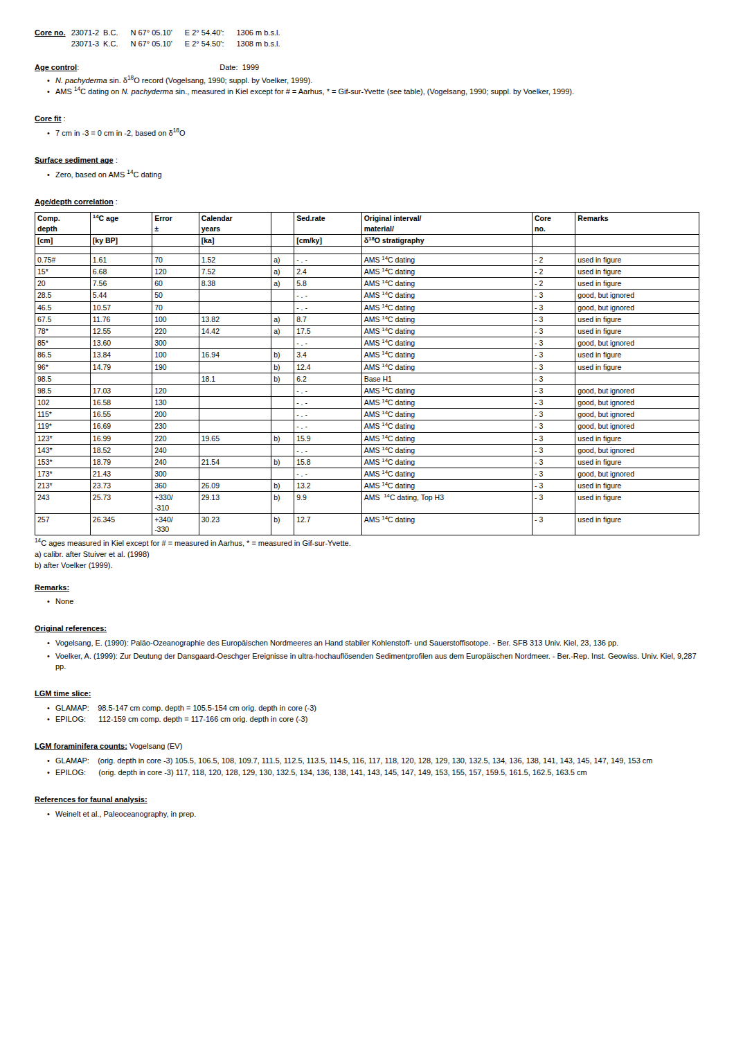| Core no. | 23071-2 B.C. | N 67° 05.10' | E 2° 54.40': | 1306 m b.s.l. |
| | 23071-3 K.C. | N 67° 05.10' | E 2° 54.50': | 1308 m b.s.l. |
Age control
: Date: 1999
N. pachyderma sin. δ18O record (Vogelsang, 1990; suppl. by Voelker, 1999).
AMS 14C dating on N. pachyderma sin., measured in Kiel except for # = Aarhus, * = Gif-sur-Yvette (see table), (Vogelsang, 1990; suppl. by Voelker, 1999).
Core fit
:
7 cm in -3 = 0 cm in -2, based on δ18O
Surface sediment age
:
Zero, based on AMS 14C dating
Age/depth correlation
:
| Comp. depth | 14 C age | Error ± | Calendar years | | Sed.rate | Original interval/ material/ | Core no. | Remarks |
| --- | --- | --- | --- | --- | --- | --- | --- | --- |
| [cm] | [ky BP] | | [ka] | | [cm/ky] | δ 18 O stratigraphy | | |
| 0.75# | 1.61 | 70 | 1.52 | a) | - . - | AMS 14 C dating | - 2 | used in figure |
| 15* | 6.68 | 120 | 7.52 | a) | 2.4 | AMS 14 C dating | - 2 | used in figure |
| 20 | 7.56 | 60 | 8.38 | a) | 5.8 | AMS 14 C dating | - 2 | used in figure |
| 28.5 | 5.44 | 50 | | | - . - | AMS 14 C dating | - 3 | good, but ignored |
| 46.5 | 10.57 | 70 | | | - . - | AMS 14 C dating | - 3 | good, but ignored |
| 67.5 | 11.76 | 100 | 13.82 | a) | 8.7 | AMS 14 C dating | - 3 | used in figure |
| 78* | 12.55 | 220 | 14.42 | a) | 17.5 | AMS 14 C dating | - 3 | used in figure |
| 85* | 13.60 | 300 | | | - . - | AMS 14 C dating | - 3 | good, but ignored |
| 86.5 | 13.84 | 100 | 16.94 | b) | 3.4 | AMS 14 C dating | - 3 | used in figure |
| 96* | 14.79 | 190 | | b) | 12.4 | AMS 14 C dating | - 3 | used in figure |
| 98.5 | | | 18.1 | b) | 6.2 | Base H1 | - 3 | |
| 98.5 | 17.03 | 120 | | | - . - | AMS 14 C dating | - 3 | good, but ignored |
| 102 | 16.58 | 130 | | | - . - | AMS 14 C dating | - 3 | good, but ignored |
| 115* | 16.55 | 200 | | | - . - | AMS 14 C dating | - 3 | good, but ignored |
| 119* | 16.69 | 230 | | | - . - | AMS 14 C dating | - 3 | good, but ignored |
| 123* | 16.99 | 220 | 19.65 | b) | 15.9 | AMS 14 C dating | - 3 | used in figure |
| 143* | 18.52 | 240 | | | - . - | AMS 14 C dating | - 3 | good, but ignored |
| 153* | 18.79 | 240 | 21.54 | b) | 15.8 | AMS 14 C dating | - 3 | used in figure |
| 173* | 21.43 | 300 | | | - . - | AMS 14 C dating | - 3 | good, but ignored |
| 213* | 23.73 | 360 | 26.09 | b) | 13.2 | AMS 14 C dating | - 3 | used in figure |
| 243 | 25.73 | +330/ -310 | 29.13 | b) | 9.9 | AMS 14 C dating, Top H3 | - 3 | used in figure |
| 257 | 26.345 | +340/ -330 | 30.23 | b) | 12.7 | AMS 14 C dating | - 3 | used in figure |
14C ages measured in Kiel except for # = measured in Aarhus, * = measured in Gif-sur-Yvette.
a) calibr. after Stuiver et al. (1998)
b) after Voelker (1999).
Remarks:
None
Original references:
Vogelsang, E. (1990): Paläo-Ozeanographie des Europäischen Nordmeeres an Hand stabiler Kohlenstoff- und Sauerstoffisotope. - Ber. SFB 313 Univ. Kiel, 23, 136 pp.
Voelker, A. (1999): Zur Deutung der Dansgaard-Oeschger Ereignisse in ultra-hochauflösenden Sedimentprofilen aus dem Europäischen Nordmeer. - Ber.-Rep. Inst. Geowiss. Univ. Kiel, 9,287 pp.
LGM time slice:
GLAMAP: 98.5-147 cm comp. depth = 105.5-154 cm orig. depth in core (-3)
EPILOG: 112-159 cm comp. depth = 117-166 cm orig. depth in core (-3)
LGM foraminifera counts:
Vogelsang (EV)
GLAMAP: (orig. depth in core -3) 105.5, 106.5, 108, 109.7, 111.5, 112.5, 113.5, 114.5, 116, 117, 118, 120, 128, 129, 130, 132.5, 134, 136, 138, 141, 143, 145, 147, 149, 153 cm
EPILOG: (orig. depth in core -3) 117, 118, 120, 128, 129, 130, 132.5, 134, 136, 138, 141, 143, 145, 147, 149, 153, 155, 157, 159.5, 161.5, 162.5, 163.5 cm
References for faunal analysis:
Weinelt et al., Paleoceanography, in prep.